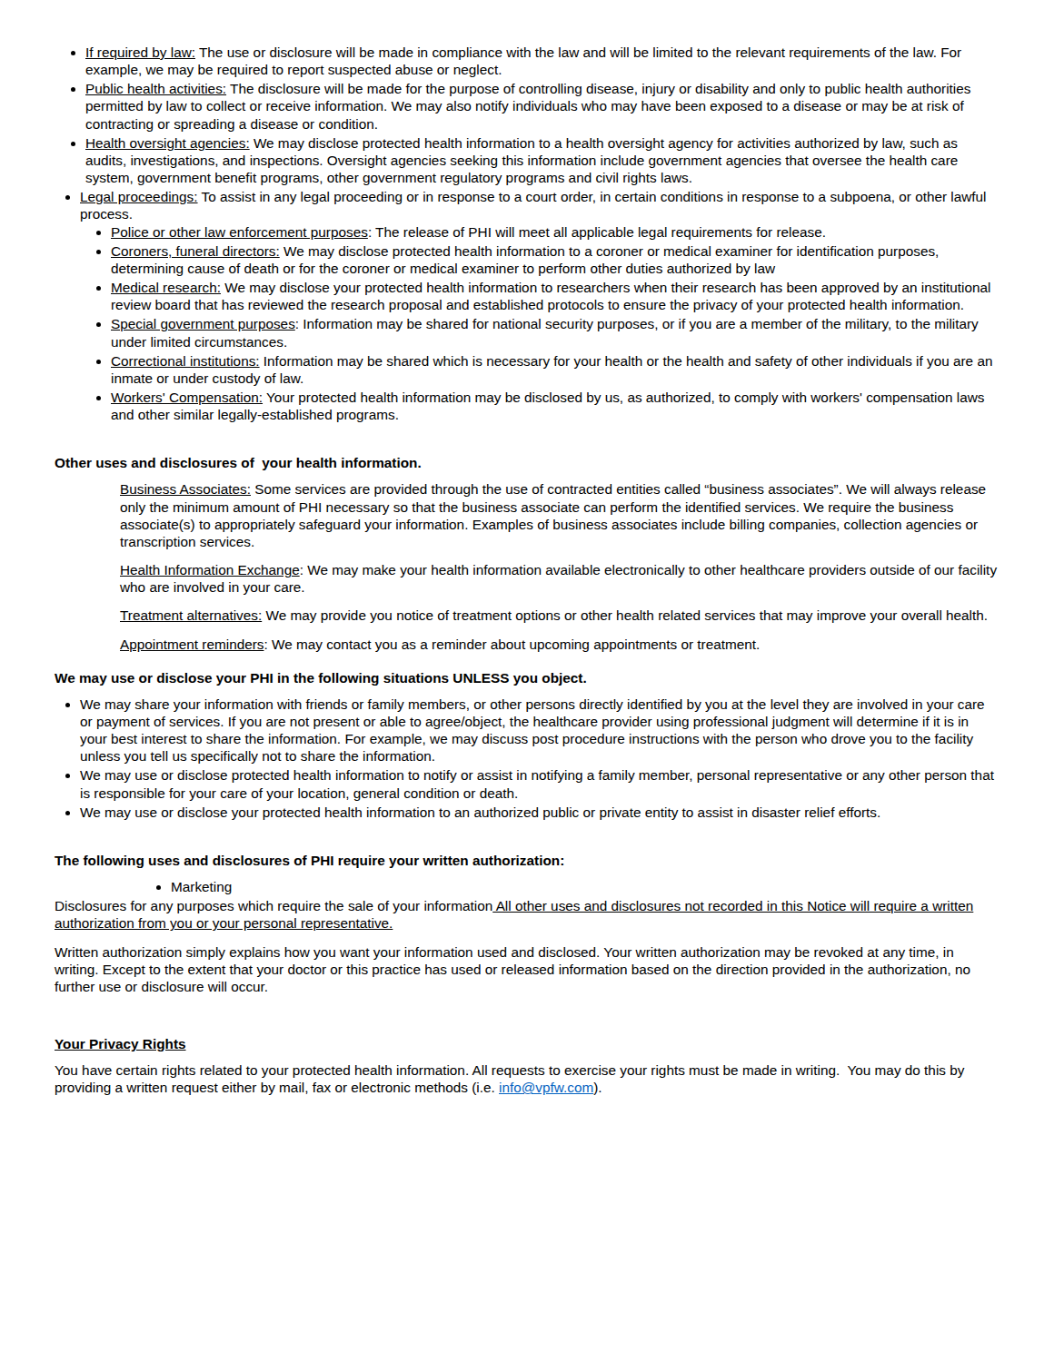If required by law: The use or disclosure will be made in compliance with the law and will be limited to the relevant requirements of the law. For example, we may be required to report suspected abuse or neglect.
Public health activities: The disclosure will be made for the purpose of controlling disease, injury or disability and only to public health authorities permitted by law to collect or receive information. We may also notify individuals who may have been exposed to a disease or may be at risk of contracting or spreading a disease or condition.
Health oversight agencies: We may disclose protected health information to a health oversight agency for activities authorized by law, such as audits, investigations, and inspections. Oversight agencies seeking this information include government agencies that oversee the health care system, government benefit programs, other government regulatory programs and civil rights laws.
Legal proceedings: To assist in any legal proceeding or in response to a court order, in certain conditions in response to a subpoena, or other lawful process.
Police or other law enforcement purposes: The release of PHI will meet all applicable legal requirements for release.
Coroners, funeral directors: We may disclose protected health information to a coroner or medical examiner for identification purposes, determining cause of death or for the coroner or medical examiner to perform other duties authorized by law
Medical research: We may disclose your protected health information to researchers when their research has been approved by an institutional review board that has reviewed the research proposal and established protocols to ensure the privacy of your protected health information.
Special government purposes: Information may be shared for national security purposes, or if you are a member of the military, to the military under limited circumstances.
Correctional institutions: Information may be shared which is necessary for your health or the health and safety of other individuals if you are an inmate or under custody of law.
Workers' Compensation: Your protected health information may be disclosed by us, as authorized, to comply with workers' compensation laws and other similar legally-established programs.
Other uses and disclosures of your health information.
Business Associates: Some services are provided through the use of contracted entities called “business associates”. We will always release only the minimum amount of PHI necessary so that the business associate can perform the identified services. We require the business associate(s) to appropriately safeguard your information. Examples of business associates include billing companies, collection agencies or transcription services.
Health Information Exchange: We may make your health information available electronically to other healthcare providers outside of our facility who are involved in your care.
Treatment alternatives: We may provide you notice of treatment options or other health related services that may improve your overall health.
Appointment reminders: We may contact you as a reminder about upcoming appointments or treatment.
We may use or disclose your PHI in the following situations UNLESS you object.
We may share your information with friends or family members, or other persons directly identified by you at the level they are involved in your care or payment of services. If you are not present or able to agree/object, the healthcare provider using professional judgment will determine if it is in your best interest to share the information. For example, we may discuss post procedure instructions with the person who drove you to the facility unless you tell us specifically not to share the information.
We may use or disclose protected health information to notify or assist in notifying a family member, personal representative or any other person that is responsible for your care of your location, general condition or death.
We may use or disclose your protected health information to an authorized public or private entity to assist in disaster relief efforts.
The following uses and disclosures of PHI require your written authorization:
Marketing
Disclosures for any purposes which require the sale of your information All other uses and disclosures not recorded in this Notice will require a written authorization from you or your personal representative.
Written authorization simply explains how you want your information used and disclosed. Your written authorization may be revoked at any time, in writing. Except to the extent that your doctor or this practice has used or released information based on the direction provided in the authorization, no further use or disclosure will occur.
Your Privacy Rights
You have certain rights related to your protected health information. All requests to exercise your rights must be made in writing. You may do this by providing a written request either by mail, fax or electronic methods (i.e. info@vpfw.com).